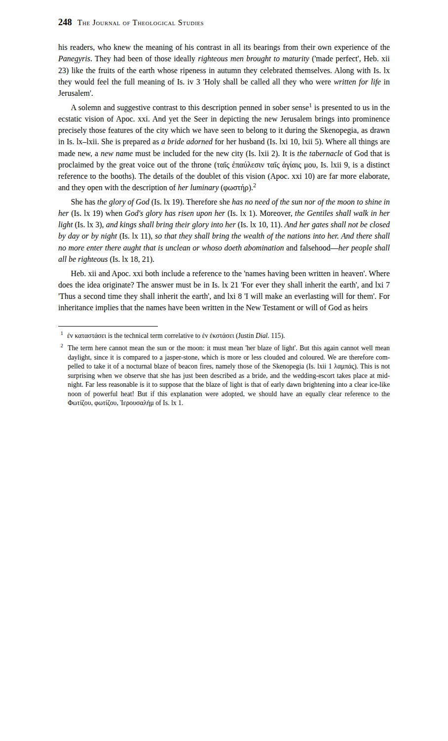248 The Journal of Theological Studies
his readers, who knew the meaning of his contrast in all its bearings from their own experience of the Panegyris. They had been of those ideally righteous men brought to maturity ('made perfect', Heb. xii 23) like the fruits of the earth whose ripeness in autumn they celebrated themselves. Along with Is. lx they would feel the full meaning of Is. iv 3 'Holy shall be called all they who were written for life in Jerusalem'.
A solemn and suggestive contrast to this description penned in sober sense1 is presented to us in the ecstatic vision of Apoc. xxi. And yet the Seer in depicting the new Jerusalem brings into prominence precisely those features of the city which we have seen to belong to it during the Skenopegia, as drawn in Is. lx–lxii. She is prepared as a bride adorned for her husband (Is. lxi 10, lxii 5). Where all things are made new, a new name must be included for the new city (Is. lxii 2). It is the tabernacle of God that is proclaimed by the great voice out of the throne (ταῖς ἐπαύλεσιν ταῖς ἁγίαις μου, Is. lxii 9, is a distinct reference to the booths). The details of the doublet of this vision (Apoc. xxi 10) are far more elaborate, and they open with the description of her luminary (φωστήρ).2
She has the glory of God (Is. lx 19). Therefore she has no need of the sun nor of the moon to shine in her (Is. lx 19) when God's glory has risen upon her (Is. lx 1). Moreover, the Gentiles shall walk in her light (Is. lx 3), and kings shall bring their glory into her (Is. lx 10, 11). And her gates shall not be closed by day or by night (Is. lx 11), so that they shall bring the wealth of the nations into her. And there shall no more enter there aught that is unclean or whoso doeth abomination and falsehood—her people shall all be righteous (Is. lx 18, 21).
Heb. xii and Apoc. xxi both include a reference to the 'names having been written in heaven'. Where does the idea originate? The answer must be in Is. lx 21 'For ever they shall inherit the earth', and lxi 7 'Thus a second time they shall inherit the earth', and lxi 8 'I will make an everlasting will for them'. For inheritance implies that the names have been written in the New Testament or will of God as heirs
1 ἐν καταστάσει is the technical term correlative to ἐν ἐκστάσει (Justin Dial. 115).
2 The term here cannot mean the sun or the moon: it must mean 'her blaze of light'. But this again cannot well mean daylight, since it is compared to a jasper-stone, which is more or less clouded and coloured. We are therefore compelled to take it of a nocturnal blaze of beacon fires, namely those of the Skenopegia (Is. lxii 1 λαμπάς). This is not surprising when we observe that she has just been described as a bride, and the wedding-escort takes place at midnight. Far less reasonable is it to suppose that the blaze of light is that of early dawn brightening into a clear ice-like noon of powerful heat! But if this explanation were adopted, we should have an equally clear reference to the Φωτίζου, φωτίζου, Ἱερουσαλήμ of Is. lx 1.